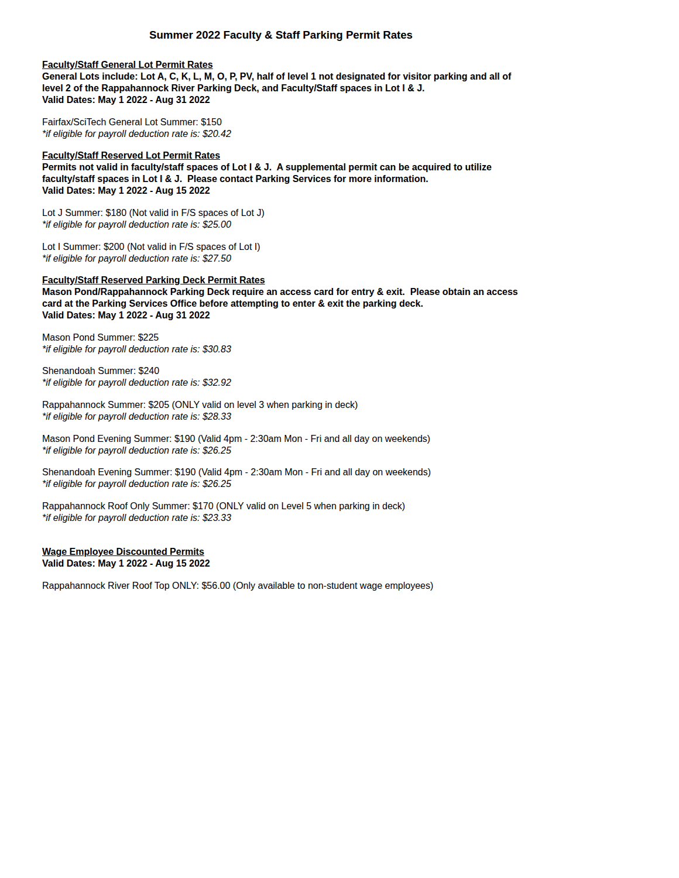Summer 2022 Faculty & Staff Parking Permit Rates
Faculty/Staff General Lot Permit Rates
General Lots include: Lot A, C, K, L, M, O, P, PV, half of level 1 not designated for visitor parking and all of level 2 of the Rappahannock River Parking Deck, and Faculty/Staff spaces in Lot I & J.
Valid Dates: May 1 2022 - Aug 31 2022
Fairfax/SciTech General Lot Summer: $150
*if eligible for payroll deduction rate is: $20.42
Faculty/Staff Reserved Lot Permit Rates
Permits not valid in faculty/staff spaces of Lot I & J. A supplemental permit can be acquired to utilize faculty/staff spaces in Lot I & J. Please contact Parking Services for more information.
Valid Dates: May 1 2022 - Aug 15 2022
Lot J Summer: $180 (Not valid in F/S spaces of Lot J)
*if eligible for payroll deduction rate is: $25.00
Lot I Summer: $200 (Not valid in F/S spaces of Lot I)
*if eligible for payroll deduction rate is: $27.50
Faculty/Staff Reserved Parking Deck Permit Rates
Mason Pond/Rappahannock Parking Deck require an access card for entry & exit. Please obtain an access card at the Parking Services Office before attempting to enter & exit the parking deck.
Valid Dates: May 1 2022 - Aug 31 2022
Mason Pond Summer: $225
*if eligible for payroll deduction rate is: $30.83
Shenandoah Summer: $240
*if eligible for payroll deduction rate is: $32.92
Rappahannock Summer: $205 (ONLY valid on level 3 when parking in deck)
*if eligible for payroll deduction rate is: $28.33
Mason Pond Evening Summer: $190 (Valid 4pm - 2:30am Mon - Fri and all day on weekends)
*if eligible for payroll deduction rate is: $26.25
Shenandoah Evening Summer: $190 (Valid 4pm - 2:30am Mon - Fri and all day on weekends)
*if eligible for payroll deduction rate is: $26.25
Rappahannock Roof Only Summer: $170 (ONLY valid on Level 5 when parking in deck)
*if eligible for payroll deduction rate is: $23.33
Wage Employee Discounted Permits
Valid Dates: May 1 2022 - Aug 15 2022
Rappahannock River Roof Top ONLY: $56.00 (Only available to non-student wage employees)